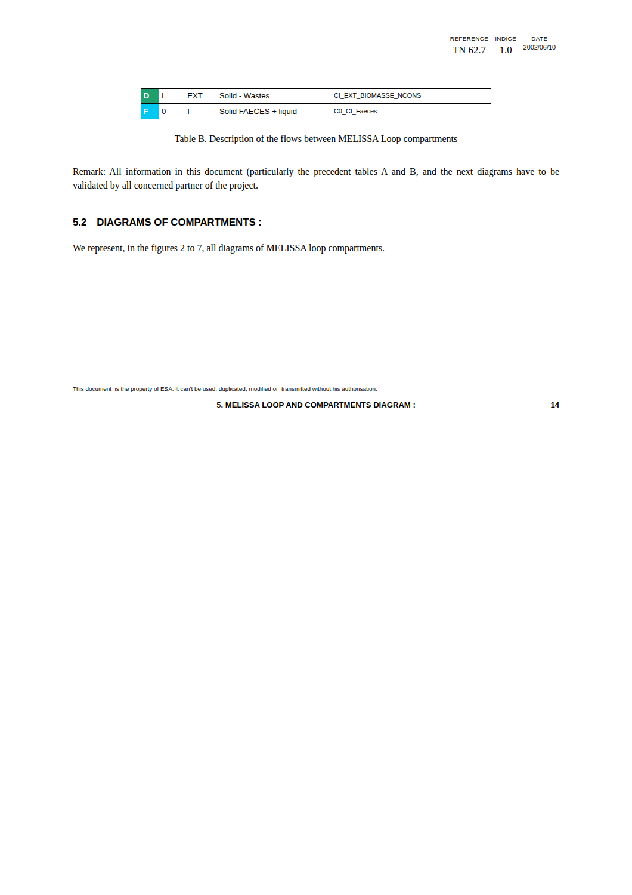| REFERENCE | INDICE | DATE |
| TN 62.7 | 1.0 | 2002/06/10 |
| D | I | EXT | Solid - Wastes | CI_EXT_BIOMASSE_NCONS |
| F | 0 | I | Solid FAECES + liquid | C0_CI_Faeces |
Table B. Description of the flows between MELISSA Loop compartments
Remark: All information in this document (particularly the precedent tables A and B, and the next diagrams have to be validated by all concerned partner of the project.
5.2 DIAGRAMS OF COMPARTMENTS :
We represent, in the figures 2 to 7, all diagrams of MELISSA loop compartments.
This document is the property of ESA. It can't be used, duplicated, modified or transmitted without his authorisation.
5. MELISSA LOOP AND COMPARTMENTS DIAGRAM : 14